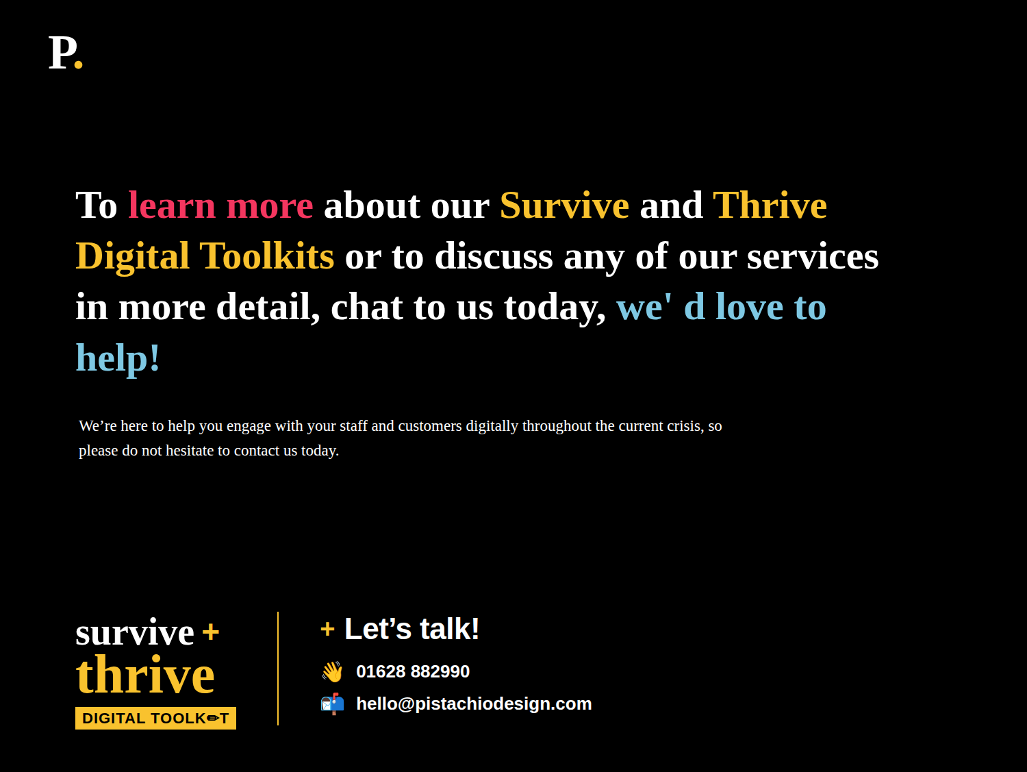P.
To learn more about our Survive and Thrive Digital Toolkits or to discuss any of our services in more detail, chat to us today, we' d love to help!
We’re here to help you engage with your staff and customers digitally throughout the current crisis, so please do not hesitate to contact us today.
survive+
thrive
DIGITAL TOOLK✏T
+ Let’s talk!
👋01628 882990
📬hello@pistachiodesign.com